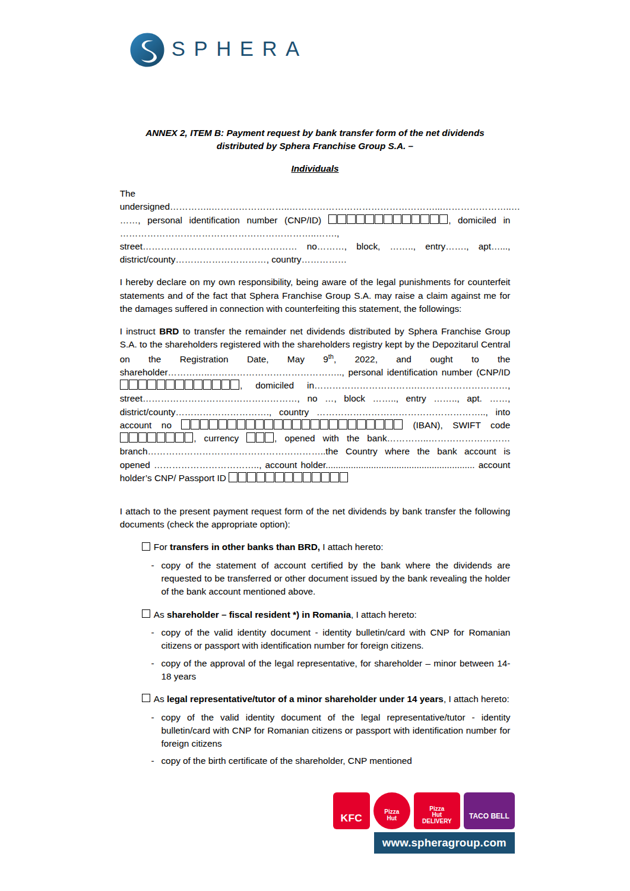SPHERA
ANNEX 2, ITEM B: Payment request by bank transfer form of the net dividends distributed by Sphera Franchise Group S.A. –
Individuals
The undersigned…………..……………………..…………………………………………...…………………..… ……, personal identification number (CNP/ID) , domiciled in ………………………………………………………..……., street…………………………………………… no………, block, …….., entry……., apt…..., district/county…………………………, country……………
I hereby declare on my own responsibility, being aware of the legal punishments for counterfeit statements and of the fact that Sphera Franchise Group S.A. may raise a claim against me for the damages suffered in connection with counterfeiting this statement, the followings:
I instruct BRD to transfer the remainder net dividends distributed by Sphera Franchise Group S.A. to the shareholders registered with the shareholders registry kept by the Depozitarul Central on the Registration Date, May 9th, 2022, and ought to the shareholder…………..…………………………………….., personal identification number (CNP/ID , domiciled in…………………………….…………………………, street……………………………………………, no …, block …….., entry …….., apt. ……, district/county…………………………., country ……………………………………………….., into account no (IBAN), SWIFT code , currency , opened with the bank…………..……………………… branch…………………………………………………..the Country where the bank account is opened …………………………….., account holder........................................................... account holder’s CNP/ Passport ID
I attach to the present payment request form of the net dividends by bank transfer the following documents (check the appropriate option):
For transfers in other banks than BRD, I attach hereto:
copy of the statement of account certified by the bank where the dividends are requested to be transferred or other document issued by the bank revealing the holder of the bank account mentioned above.
As shareholder – fiscal resident *) in Romania, I attach hereto:
copy of the valid identity document - identity bulletin/card with CNP for Romanian citizens or passport with identification number for foreign citizens.
copy of the approval of the legal representative, for shareholder – minor between 14-18 years
As legal representative/tutor of a minor shareholder under 14 years, I attach hereto:
copy of the valid identity document of the legal representative/tutor - identity bulletin/card with CNP for Romanian citizens or passport with identification number for foreign citizens
copy of the birth certificate of the shareholder, CNP mentioned
KFC
Pizza
Hut
Pizza
Hut
DELIVERY
TACO BELL
www.spheragroup.com